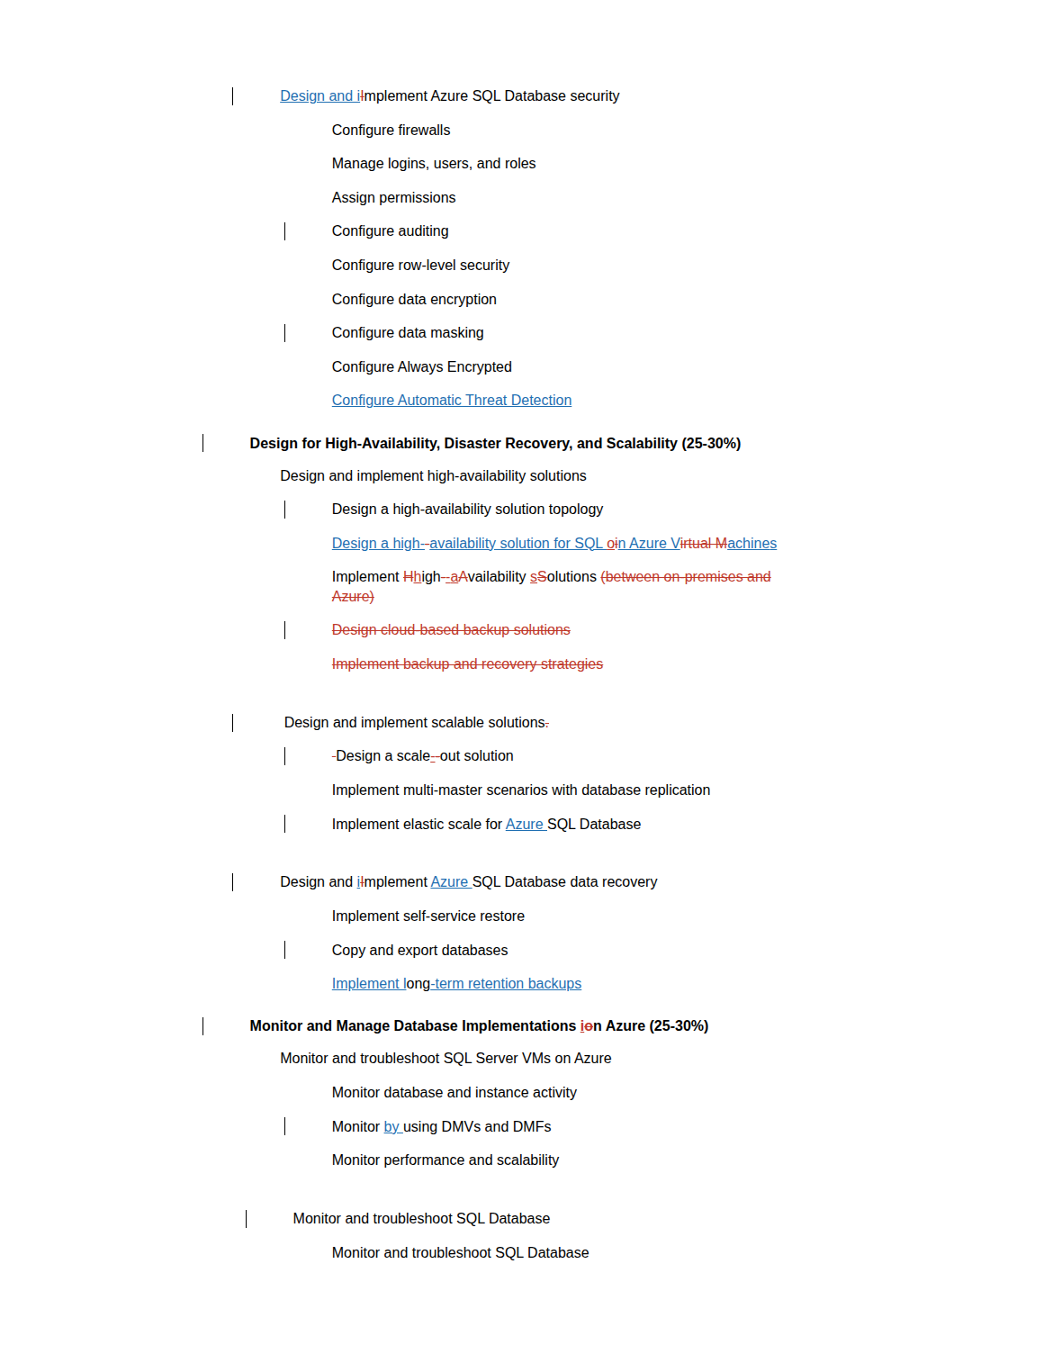Design and i Implement Azure SQL Database security
Configure firewalls
Manage logins, users, and roles
Assign permissions
Configure auditing
Configure row-level security
Configure data encryption
Configure data masking
Configure Always Encrypted
Configure Automatic Threat Detection
Design for High-Availability, Disaster Recovery, and Scalability (25-30%)
Design and implement high-availability solutions
Design a high-availability solution topology
Design a high--availability solution for SQL oin Azure V irtual M achine s
Implement Hhigh--aAvailability sSolutions (between on-premises and Azure)
Design cloud-based backup solutions
Implement backup and recovery strategies
Design and implement scalable solutions.
Design a scale--out solution
Implement multi-master scenarios with database replication
Implement elastic scale for Azure SQL Database
Design and iImplement Azure SQL Database data recovery
Implement self-service restore
Copy and export databases
Implement long-term retention backups
Monitor and Manage Database Implementations ion Azure (25-30%)
Monitor and troubleshoot SQL Server VMs on Azure
Monitor database and instance activity
Monitor by using DMVs and DMFs
Monitor performance and scalability
Monitor and troubleshoot SQL Database
Monitor and troubleshoot SQL Database